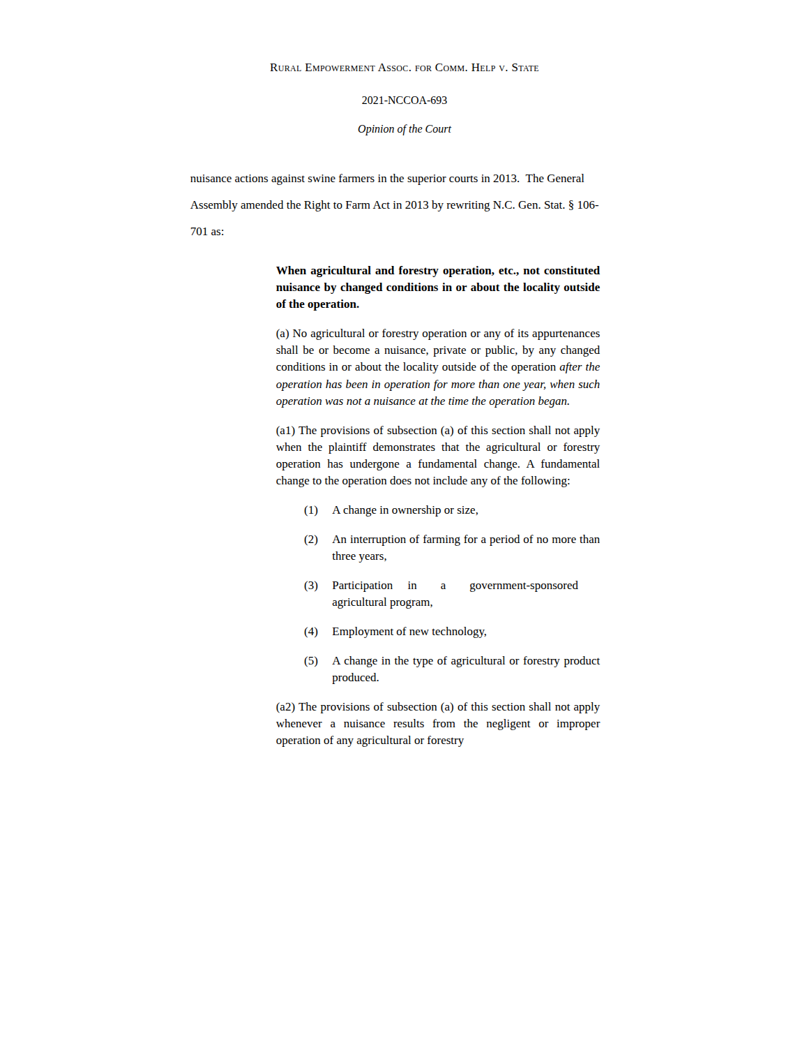Rural Empowerment Assoc. for Comm. Help v. State
2021-NCCOA-693
Opinion of the Court
nuisance actions against swine farmers in the superior courts in 2013. The General
Assembly amended the Right to Farm Act in 2013 by rewriting N.C. Gen. Stat. § 106-
701 as:
When agricultural and forestry operation, etc., not constituted nuisance by changed conditions in or about the locality outside of the operation.
(a) No agricultural or forestry operation or any of its appurtenances shall be or become a nuisance, private or public, by any changed conditions in or about the locality outside of the operation after the operation has been in operation for more than one year, when such operation was not a nuisance at the time the operation began.
(a1) The provisions of subsection (a) of this section shall not apply when the plaintiff demonstrates that the agricultural or forestry operation has undergone a fundamental change. A fundamental change to the operation does not include any of the following:
(1) A change in ownership or size,
(2) An interruption of farming for a period of no more than three years,
(3) Participation in a government-sponsored agricultural program,
(4) Employment of new technology,
(5) A change in the type of agricultural or forestry product produced.
(a2) The provisions of subsection (a) of this section shall not apply whenever a nuisance results from the negligent or improper operation of any agricultural or forestry